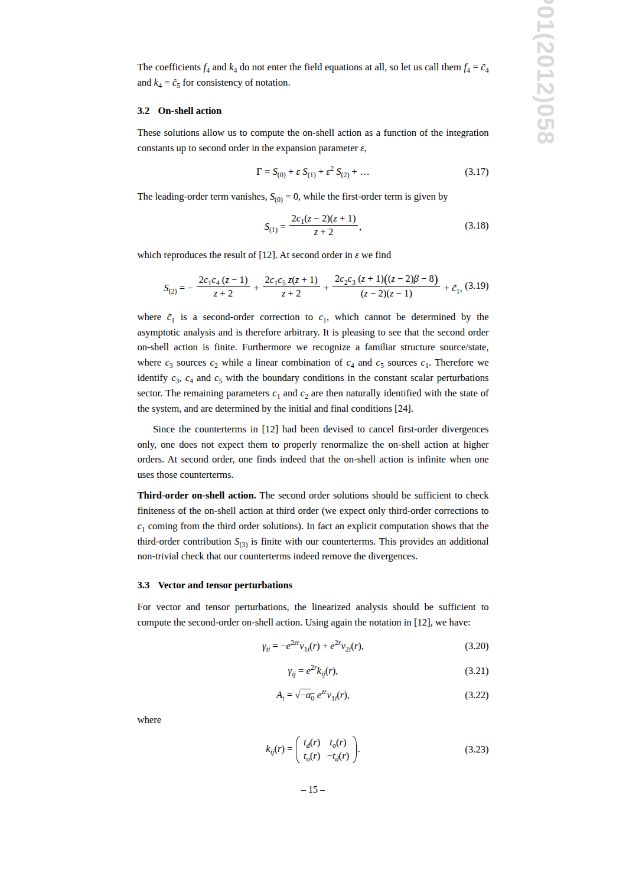JHEP01(2012)058
The coefficients f4 and k4 do not enter the field equations at all, so let us call them f4 = c̃4 and k4 = c̃5 for consistency of notation.
3.2 On-shell action
These solutions allow us to compute the on-shell action as a function of the integration constants up to second order in the expansion parameter ε,
Γ = S(0) + ε S(1) + ε2 S(2) + …
(3.17)
The leading-order term vanishes, S(0) = 0, while the first-order term is given by
S(1) = 2c1(z − 2)(z + 1) z + 2,
(3.18)
which reproduces the result of [12]. At second order in ε we find
S(2) = − 2c1c4 (z − 1) z + 2 + 2c1c5 z(z + 1) z + 2 + 2c2c3 (z + 1)((z − 2)β − 8)(z − 2)(z − 1) + c̃1,
(3.19)
where c̃1 is a second-order correction to c1, which cannot be determined by the asymptotic analysis and is therefore arbitrary. It is pleasing to see that the second order on-shell action is finite. Furthermore we recognize a familiar structure source/state, where c3 sources c2 while a linear combination of c4 and c5 sources c1. Therefore we identify c3, c4 and c5 with the boundary conditions in the constant scalar perturbations sector. The remaining parameters c1 and c2 are then naturally identified with the state of the system, and are determined by the initial and final conditions [24].
Since the counterterms in [12] had been devised to cancel first-order divergences only, one does not expect them to properly renormalize the on-shell action at higher orders. At second order, one finds indeed that the on-shell action is infinite when one uses those counterterms.
Third-order on-shell action. The second order solutions should be sufficient to check finiteness of the on-shell action at third order (we expect only third-order corrections to c1 coming from the third order solutions). In fact an explicit computation shows that the third-order contribution S(3) is finite with our counterterms. This provides an additional non-trivial check that our counterterms indeed remove the divergences.
3.3 Vector and tensor perturbations
For vector and tensor perturbations, the linearized analysis should be sufficient to compute the second-order on-shell action. Using again the notation in [12], we have:
γti = −e2zrv1i(r) + e2rv2i(r),
(3.20)
γij = e2rkij(r),
(3.21)
Ai = √−α0 ezrv1i(r),
(3.22)
where
kij(r) =
| t d ( r ) | t o ( r ) |
| t o ( r ) | − t d ( r ) |
.
(3.23)
– 15 –